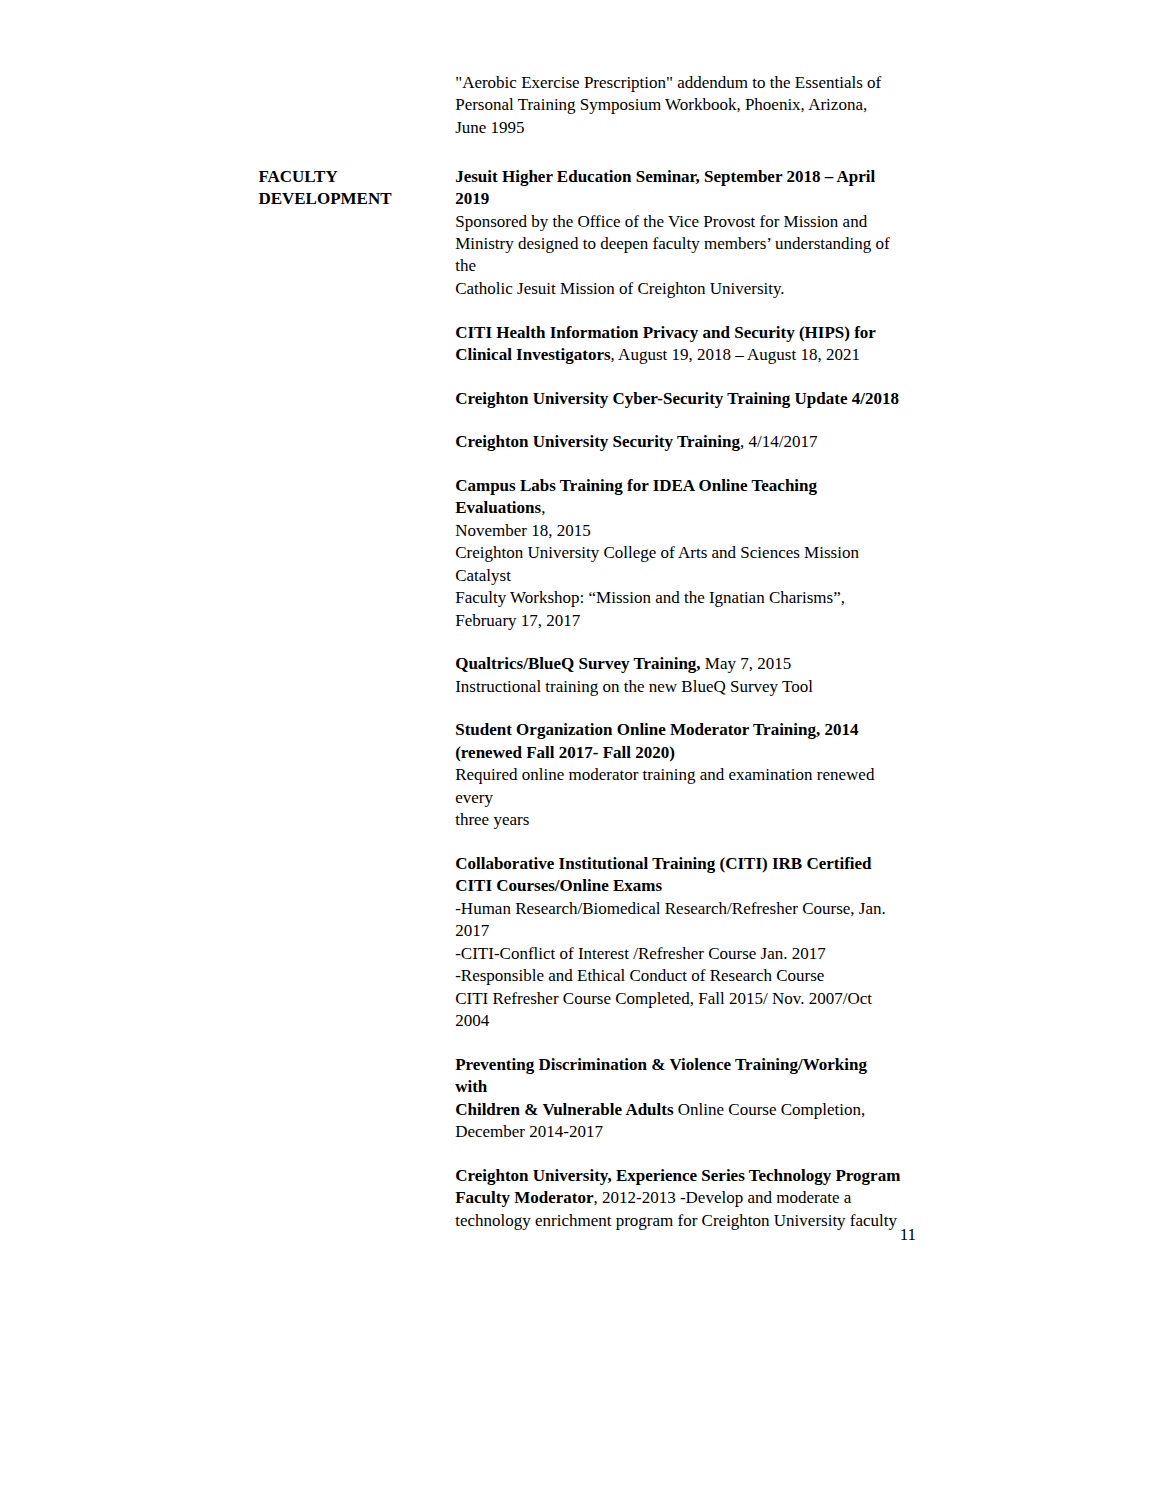"Aerobic Exercise Prescription" addendum to the Essentials of
Personal Training Symposium Workbook, Phoenix, Arizona,
June 1995
FACULTY DEVELOPMENT
Jesuit Higher Education Seminar, September 2018 – April 2019
Sponsored by the Office of the Vice Provost for Mission and
Ministry designed to deepen faculty members’ understanding of the
Catholic Jesuit Mission of Creighton University.
CITI Health Information Privacy and Security (HIPS) for
Clinical Investigators, August 19, 2018 – August 18, 2021
Creighton University Cyber-Security Training Update 4/2018
Creighton University Security Training, 4/14/2017
Campus Labs Training for IDEA Online Teaching Evaluations,
November 18, 2015
Creighton University College of Arts and Sciences Mission Catalyst
Faculty Workshop: “Mission and the Ignatian Charisms”,
February 17, 2017
Qualtrics/BlueQ Survey Training, May 7, 2015
Instructional training on the new BlueQ Survey Tool
Student Organization Online Moderator Training, 2014
(renewed Fall 2017- Fall 2020)
Required online moderator training and examination renewed every
three years
Collaborative Institutional Training (CITI) IRB Certified
CITI Courses/Online Exams
-Human Research/Biomedical Research/Refresher Course, Jan. 2017
-CITI-Conflict of Interest /Refresher Course Jan. 2017
-Responsible and Ethical Conduct of Research Course
CITI Refresher Course Completed, Fall 2015/ Nov. 2007/Oct 2004
Preventing Discrimination & Violence Training/Working with
Children & Vulnerable Adults Online Course Completion,
December 2014-2017
Creighton University, Experience Series Technology Program
Faculty Moderator, 2012-2013 -Develop and moderate a
technology enrichment program for Creighton University faculty
11